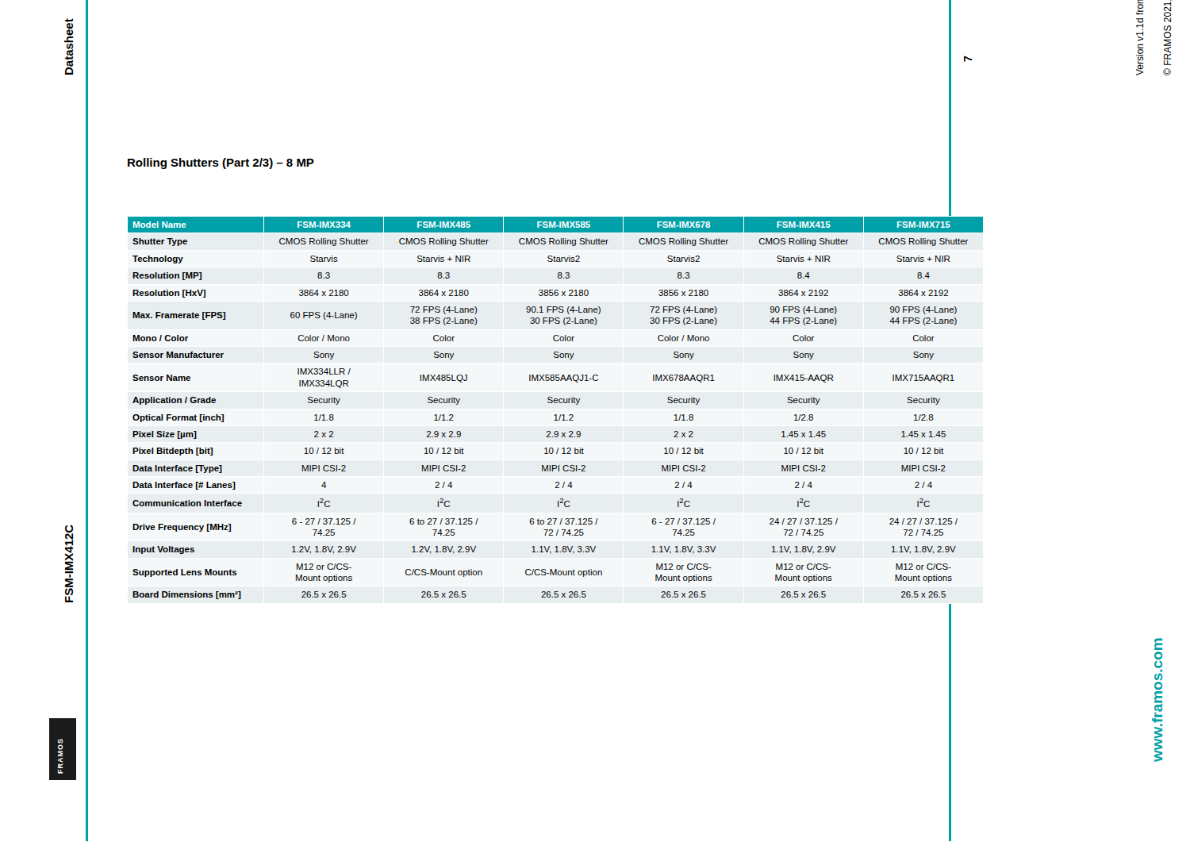Datasheet
FSM-IMX412C
FRAMOS
7
Version v1.1d from 2021-12-23
© FRAMOS 2021, information is subject to change without prior notice.
www.framos.com
Rolling Shutters (Part 2/3) – 8 MP
| Model Name | FSM-IMX334 | FSM-IMX485 | FSM-IMX585 | FSM-IMX678 | FSM-IMX415 | FSM-IMX715 |
| --- | --- | --- | --- | --- | --- | --- |
| Shutter Type | CMOS Rolling Shutter | CMOS Rolling Shutter | CMOS Rolling Shutter | CMOS Rolling Shutter | CMOS Rolling Shutter | CMOS Rolling Shutter |
| Technology | Starvis | Starvis + NIR | Starvis2 | Starvis2 | Starvis + NIR | Starvis + NIR |
| Resolution [MP] | 8.3 | 8.3 | 8.3 | 8.3 | 8.4 | 8.4 |
| Resolution [HxV] | 3864 x 2180 | 3864 x 2180 | 3856 x 2180 | 3856 x 2180 | 3864 x 2192 | 3864 x 2192 |
| Max. Framerate [FPS] | 60 FPS (4-Lane) | 72 FPS (4-Lane) 38 FPS (2-Lane) | 90.1 FPS (4-Lane) 30 FPS (2-Lane) | 72 FPS (4-Lane) 30 FPS (2-Lane) | 90 FPS (4-Lane) 44 FPS (2-Lane) | 90 FPS (4-Lane) 44 FPS (2-Lane) |
| Mono / Color | Color / Mono | Color | Color | Color / Mono | Color | Color |
| Sensor Manufacturer | Sony | Sony | Sony | Sony | Sony | Sony |
| Sensor Name | IMX334LLR / IMX334LQR | IMX485LQJ | IMX585AAQJ1-C | IMX678AAQR1 | IMX415-AAQR | IMX715AAQR1 |
| Application / Grade | Security | Security | Security | Security | Security | Security |
| Optical Format [inch] | 1/1.8 | 1/1.2 | 1/1.2 | 1/1.8 | 1/2.8 | 1/2.8 |
| Pixel Size [µm] | 2 x 2 | 2.9 x 2.9 | 2.9 x 2.9 | 2 x 2 | 1.45 x 1.45 | 1.45 x 1.45 |
| Pixel Bitdepth [bit] | 10 / 12 bit | 10 / 12 bit | 10 / 12 bit | 10 / 12 bit | 10 / 12 bit | 10 / 12 bit |
| Data Interface [Type] | MIPI CSI-2 | MIPI CSI-2 | MIPI CSI-2 | MIPI CSI-2 | MIPI CSI-2 | MIPI CSI-2 |
| Data Interface [# Lanes] | 4 | 2 / 4 | 2 / 4 | 2 / 4 | 2 / 4 | 2 / 4 |
| Communication Interface | I 2 C | I 2 C | I 2 C | I 2 C | I 2 C | I 2 C |
| Drive Frequency [MHz] | 6 - 27 / 37.125 / 74.25 | 6 to 27 / 37.125 / 74.25 | 6 to 27 / 37.125 / 72 / 74.25 | 6 - 27 / 37.125 / 74.25 | 24 / 27 / 37.125 / 72 / 74.25 | 24 / 27 / 37.125 / 72 / 74.25 |
| Input Voltages | 1.2V, 1.8V, 2.9V | 1.2V, 1.8V, 2.9V | 1.1V, 1.8V, 3.3V | 1.1V, 1.8V, 3.3V | 1.1V, 1.8V, 2.9V | 1.1V, 1.8V, 2.9V |
| Supported Lens Mounts | M12 or C/CS- Mount options | C/CS-Mount option | C/CS-Mount option | M12 or C/CS- Mount options | M12 or C/CS- Mount options | M12 or C/CS- Mount options |
| Board Dimensions [mm²] | 26.5 x 26.5 | 26.5 x 26.5 | 26.5 x 26.5 | 26.5 x 26.5 | 26.5 x 26.5 | 26.5 x 26.5 |